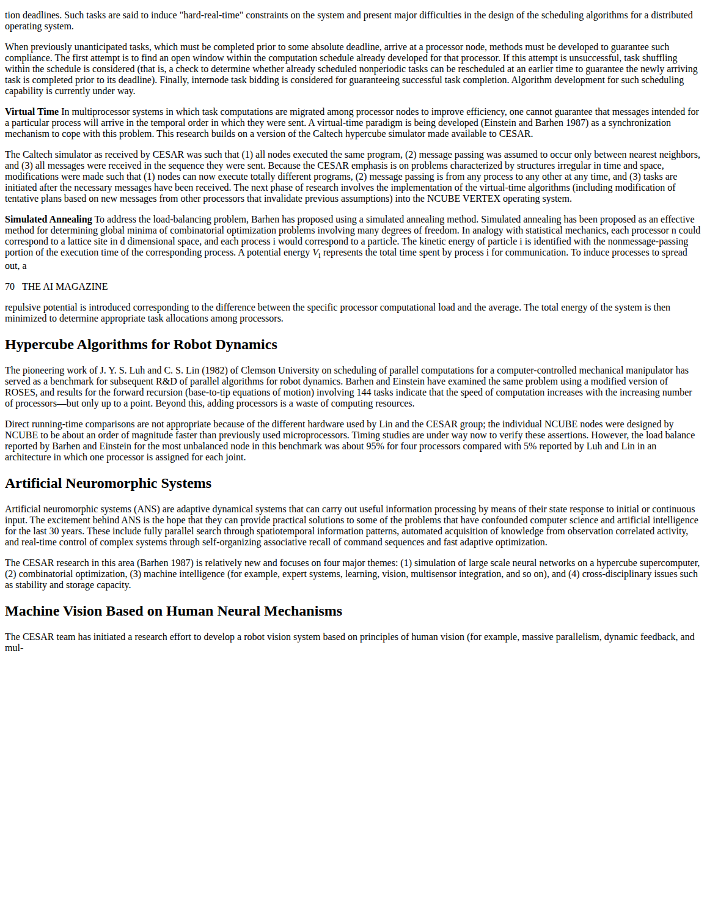tion deadlines. Such tasks are said to induce "hard-real-time" constraints on the system and present major difficulties in the design of the scheduling algorithms for a distributed operating system.
When previously unanticipated tasks, which must be completed prior to some absolute deadline, arrive at a processor node, methods must be developed to guarantee such compliance. The first attempt is to find an open window within the computation schedule already developed for that processor. If this attempt is unsuccessful, task shuffling within the schedule is considered (that is, a check to determine whether already scheduled nonperiodic tasks can be rescheduled at an earlier time to guarantee the newly arriving task is completed prior to its deadline). Finally, internode task bidding is considered for guaranteeing successful task completion. Algorithm development for such scheduling capability is currently under way.
Virtual Time In multiprocessor systems in which task computations are migrated among processor nodes to improve efficiency, one cannot guarantee that messages intended for a particular process will arrive in the temporal order in which they were sent. A virtual-time paradigm is being developed (Einstein and Barhen 1987) as a synchronization mechanism to cope with this problem. This research builds on a version of the Caltech hypercube simulator made available to CESAR.
The Caltech simulator as received by CESAR was such that (1) all nodes executed the same program, (2) message passing was assumed to occur only between nearest neighbors, and (3) all messages were received in the sequence they were sent. Because the CESAR emphasis is on problems characterized by structures irregular in time and space, modifications were made such that (1) nodes can now execute totally different programs, (2) message passing is from any process to any other at any time, and (3) tasks are initiated after the necessary messages have been received. The next phase of research involves the implementation of the virtual-time algorithms (including modification of tentative plans based on new messages from other processors that invalidate previous assumptions) into the NCUBE VERTEX operating system.
Simulated Annealing To address the load-balancing problem, Barhen has proposed using a simulated annealing method. Simulated annealing has been proposed as an effective method for determining global minima of combinatorial optimization problems involving many degrees of freedom. In analogy with statistical mechanics, each processor n could correspond to a lattice site in d dimensional space, and each process i would correspond to a particle. The kinetic energy of particle i is identified with the nonmessage-passing portion of the execution time of the corresponding process. A potential energy Vi represents the total time spent by process i for communication. To induce processes to spread out, a
70 THE AI MAGAZINE
repulsive potential is introduced corresponding to the difference between the specific processor computational load and the average. The total energy of the system is then minimized to determine appropriate task allocations among processors.
Hypercube Algorithms for Robot Dynamics
The pioneering work of J. Y. S. Luh and C. S. Lin (1982) of Clemson University on scheduling of parallel computations for a computer-controlled mechanical manipulator has served as a benchmark for subsequent R&D of parallel algorithms for robot dynamics. Barhen and Einstein have examined the same problem using a modified version of ROSES, and results for the forward recursion (base-to-tip equations of motion) involving 144 tasks indicate that the speed of computation increases with the increasing number of processors—but only up to a point. Beyond this, adding processors is a waste of computing resources.
Direct running-time comparisons are not appropriate because of the different hardware used by Lin and the CESAR group; the individual NCUBE nodes were designed by NCUBE to be about an order of magnitude faster than previously used microprocessors. Timing studies are under way now to verify these assertions. However, the load balance reported by Barhen and Einstein for the most unbalanced node in this benchmark was about 95% for four processors compared with 5% reported by Luh and Lin in an architecture in which one processor is assigned for each joint.
Artificial Neuromorphic Systems
Artificial neuromorphic systems (ANS) are adaptive dynamical systems that can carry out useful information processing by means of their state response to initial or continuous input. The excitement behind ANS is the hope that they can provide practical solutions to some of the problems that have confounded computer science and artificial intelligence for the last 30 years. These include fully parallel search through spatiotemporal information patterns, automated acquisition of knowledge from observation correlated activity, and real-time control of complex systems through self-organizing associative recall of command sequences and fast adaptive optimization.
The CESAR research in this area (Barhen 1987) is relatively new and focuses on four major themes: (1) simulation of large scale neural networks on a hypercube supercomputer, (2) combinatorial optimization, (3) machine intelligence (for example, expert systems, learning, vision, multisensor integration, and so on), and (4) cross-disciplinary issues such as stability and storage capacity.
Machine Vision Based on Human Neural Mechanisms
The CESAR team has initiated a research effort to develop a robot vision system based on principles of human vision (for example, massive parallelism, dynamic feedback, and mul-